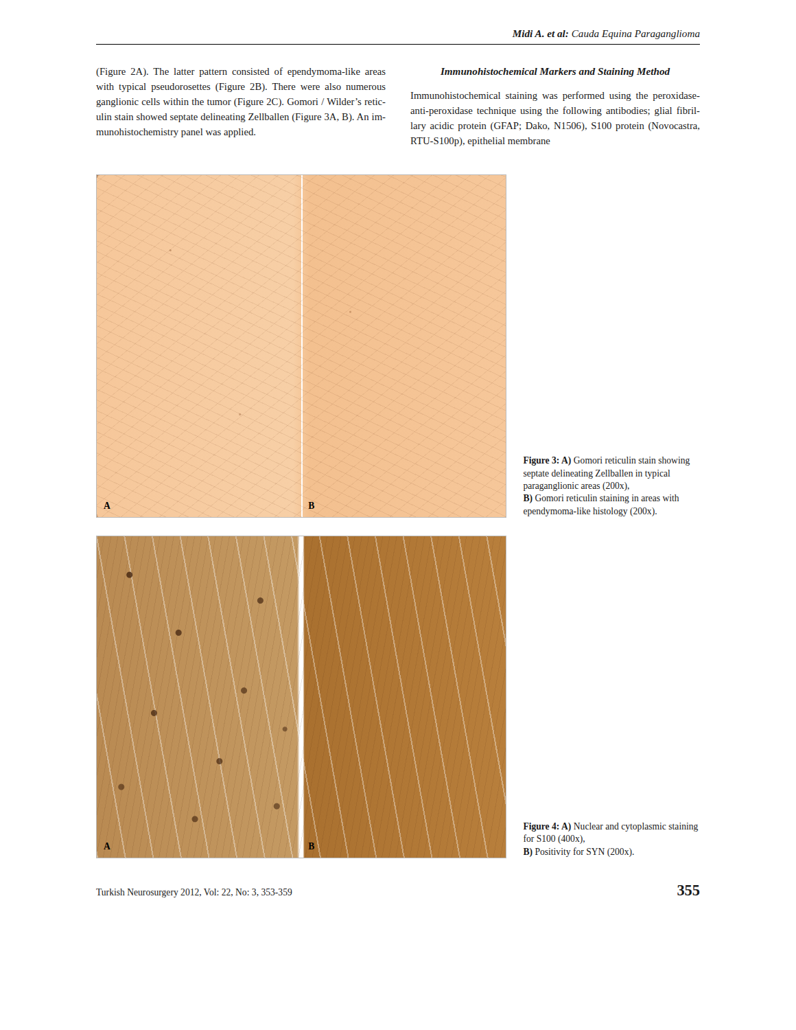Midi A. et al: Cauda Equina Paraganglioma
(Figure 2A). The latter pattern consisted of ependymoma-like areas with typical pseudorosettes (Figure 2B). There were also numerous ganglionic cells within the tumor (Figure 2C). Gomori / Wilder’s reticulin stain showed septate delineating Zellballen (Figure 3A, B). An immunohistochemistry panel was applied.
Immunohistochemical Markers and Staining Method
Immunohistochemical staining was performed using the peroxidase-anti-peroxidase technique using the following antibodies; glial fibrillary acidic protein (GFAP; Dako, N1506), S100 protein (Novocastra, RTU-S100p), epithelial membrane
A B
Figure 3: A) Gomori reticulin stain showing septate delineating Zellballen in typical paraganglionic areas (200x),
B) Gomori reticulin staining in areas with ependymoma-like histology (200x).
A B
Figure 4: A) Nuclear and cytoplasmic staining for S100 (400x),
B) Positivity for SYN (200x).
Turkish Neurosurgery 2012, Vol: 22, No: 3, 353-359 355